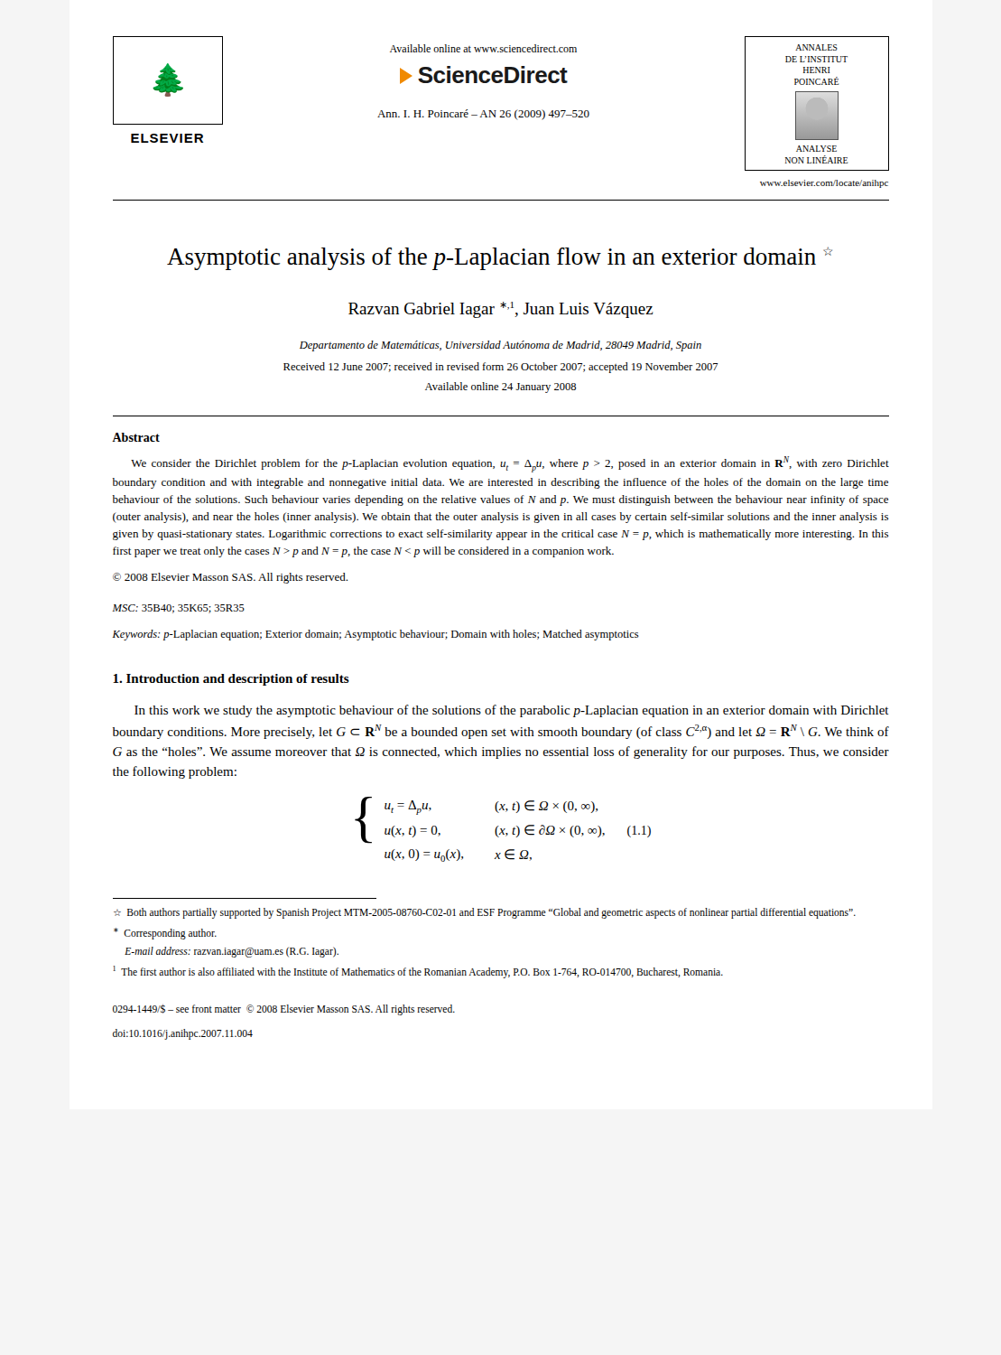🌲
ELSEVIER
Available online at www.sciencedirect.com
Science Direct
Ann. I. H. Poincaré – AN 26 (2009) 497–520
ANNALES
DE L’INSTITUT
HENRI
POINCARÉ
ANALYSE
NON LINÉAIRE
www.elsevier.com/locate/anihpc
Asymptotic analysis of the p-Laplacian flow in an exterior domain ☆
Razvan Gabriel Iagar ∗,1, Juan Luis Vázquez
Departamento de Matemáticas, Universidad Autónoma de Madrid, 28049 Madrid, Spain
Received 12 June 2007; received in revised form 26 October 2007; accepted 19 November 2007
Available online 24 January 2008
Abstract
We consider the Dirichlet problem for the p-Laplacian evolution equation, ut = Δpu, where p > 2, posed in an exterior domain in RN, with zero Dirichlet boundary condition and with integrable and nonnegative initial data. We are interested in describing the influence of the holes of the domain on the large time behaviour of the solutions. Such behaviour varies depending on the relative values of N and p. We must distinguish between the behaviour near infinity of space (outer analysis), and near the holes (inner analysis). We obtain that the outer analysis is given in all cases by certain self-similar solutions and the inner analysis is given by quasi-stationary states. Logarithmic corrections to exact self-similarity appear in the critical case N = p, which is mathematically more interesting. In this first paper we treat only the cases N > p and N = p, the case N < p will be considered in a companion work.
© 2008 Elsevier Masson SAS. All rights reserved.
MSC: 35B40; 35K65; 35R35
Keywords: p-Laplacian equation; Exterior domain; Asymptotic behaviour; Domain with holes; Matched asymptotics
1. Introduction and description of results
In this work we study the asymptotic behaviour of the solutions of the parabolic p-Laplacian equation in an exterior domain with Dirichlet boundary conditions. More precisely, let G ⊂ RN be a bounded open set with smooth boundary (of class C2,α) and let Ω = RN \ G. We think of G as the “holes”. We assume moreover that Ω is connected, which implies no essential loss of generality for our purposes. Thus, we consider the following problem:
{
| u t = Δ p u , | ( x , t ) ∈ Ω × (0, ∞), |
| u ( x , t ) = 0, | ( x , t ) ∈ ∂ Ω × (0, ∞), |
| u ( x , 0) = u 0 ( x ), | x ∈ Ω , |
(1.1)
☆ Both authors partially supported by Spanish Project MTM-2005-08760-C02-01 and ESF Programme “Global and geometric aspects of nonlinear partial differential equations”.
∗ Corresponding author.
E-mail address: razvan.iagar@uam.es (R.G. Iagar).
1 The first author is also affiliated with the Institute of Mathematics of the Romanian Academy, P.O. Box 1-764, RO-014700, Bucharest, Romania.
0294-1449/$ – see front matter © 2008 Elsevier Masson SAS. All rights reserved.
doi:10.1016/j.anihpc.2007.11.004